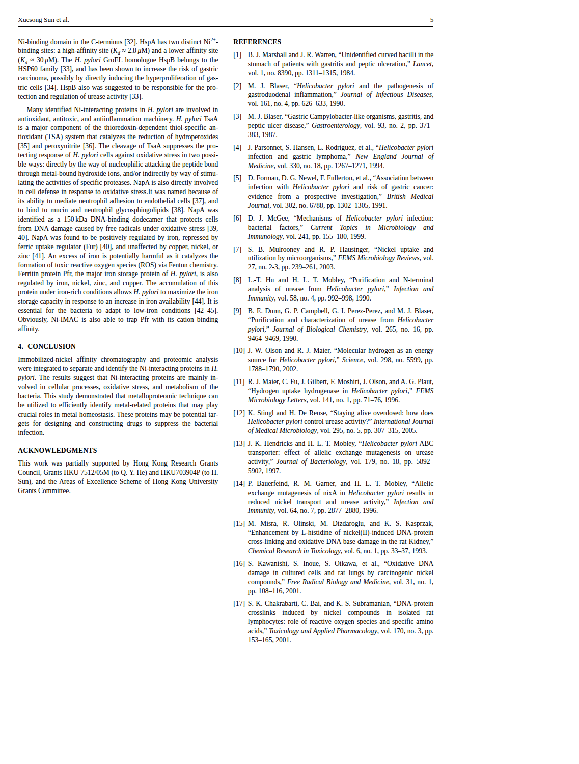Xuesong Sun et al. 5
Ni-binding domain in the C-terminus [32]. HspA has two distinct Ni2+-binding sites: a high-affinity site (Kd ≈ 2.8 μ M) and a lower affinity site (Kd ≈ 30 μ M). The H. pylori GroEL homologue HspB belongs to the HSP60 family [33], and has been shown to increase the risk of gastric carcinoma, possibly by directly inducing the hyperproliferation of gastric cells [34]. HspB also was suggested to be responsible for the protection and regulation of urease activity [33].
Many identified Ni-interacting proteins in H. pylori are involved in antioxidant, antitoxic, and antiinflammation machinery. H. pylori TsaA is a major component of the thioredoxin-dependent thiol-specific antioxidant (TSA) system that catalyzes the reduction of hydroperoxides [35] and peroxynitrite [36]. The cleavage of TsaA suppresses the protecting response of H. pylori cells against oxidative stress in two possible ways: directly by the way of nucleophilic attacking the peptide bond through metal-bound hydroxide ions, and/or indirectly by way of stimulating the activities of specific proteases. NapA is also directly involved in cell defense in response to oxidative stress.It was named because of its ability to mediate neutrophil adhesion to endothelial cells [37], and to bind to mucin and neutrophil glycosphingolipids [38]. NapA was identified as a 150 kDa DNA-binding dodecamer that protects cells from DNA damage caused by free radicals under oxidative stress [39, 40]. NapA was found to be positively regulated by iron, repressed by ferric uptake regulator (Fur) [40], and unaffected by copper, nickel, or zinc [41]. An excess of iron is potentially harmful as it catalyzes the formation of toxic reactive oxygen species (ROS) via Fenton chemistry. Ferritin protein Pfr, the major iron storage protein of H. pylori, is also regulated by iron, nickel, zinc, and copper. The accumulation of this protein under iron-rich conditions allows H. pylori to maximize the iron storage capacity in response to an increase in iron availability [44]. It is essential for the bacteria to adapt to low-iron conditions [42–45]. Obviously, Ni-IMAC is also able to trap Pfr with its cation binding affinity.
4. CONCLUSION
Immobilized-nickel affinity chromatography and proteomic analysis were integrated to separate and identify the Ni-interacting proteins in H. pylori. The results suggest that Ni-interacting proteins are mainly involved in cellular processes, oxidative stress, and metabolism of the bacteria. This study demonstrated that metalloproteomic technique can be utilized to efficiently identify metal-related proteins that may play crucial roles in metal homeostasis. These proteins may be potential targets for designing and constructing drugs to suppress the bacterial infection.
ACKNOWLEDGMENTS
This work was partially supported by Hong Kong Research Grants Council, Grants HKU 7512/05M (to Q. Y. He) and HKU703904P (to H. Sun), and the Areas of Excellence Scheme of Hong Kong University Grants Committee.
REFERENCES
B. J. Marshall and J. R. Warren, “Unidentified curved bacilli in the stomach of patients with gastritis and peptic ulceration,” Lancet, vol. 1, no. 8390, pp. 1311–1315, 1984.
M. J. Blaser, “Helicobacter pylori and the pathogenesis of gastroduodenal inflammation,” Journal of Infectious Diseases, vol. 161, no. 4, pp. 626–633, 1990.
M. J. Blaser, “Gastric Campylobacter-like organisms, gastritis, and peptic ulcer disease,” Gastroenterology, vol. 93, no. 2, pp. 371–383, 1987.
J. Parsonnet, S. Hansen, L. Rodriguez, et al., “Helicobacter pylori infection and gastric lymphoma,” New England Journal of Medicine, vol. 330, no. 18, pp. 1267–1271, 1994.
D. Forman, D. G. Newel, F. Fullerton, et al., “Association between infection with Helicobacter pylori and risk of gastric cancer: evidence from a prospective investigation,” British Medical Journal, vol. 302, no. 6788, pp. 1302–1305, 1991.
D. J. McGee, “Mechanisms of Helicobacter pylori infection: bacterial factors,” Current Topics in Microbiology and Immunology, vol. 241, pp. 155–180, 1999.
S. B. Mulrooney and R. P. Hausinger, “Nickel uptake and utilization by microorganisms,” FEMS Microbiology Reviews, vol. 27, no. 2-3, pp. 239–261, 2003.
L.-T. Hu and H. L. T. Mobley, “Purification and N-terminal analysis of urease from Helicobacter pylori,” Infection and Immunity, vol. 58, no. 4, pp. 992–998, 1990.
B. E. Dunn, G. P. Campbell, G. I. Perez-Perez, and M. J. Blaser, “Purification and characterization of urease from Helicobacter pylori,” Journal of Biological Chemistry, vol. 265, no. 16, pp. 9464–9469, 1990.
J. W. Olson and R. J. Maier, “Molecular hydrogen as an energy source for Helicobacter pylori,” Science, vol. 298, no. 5599, pp. 1788–1790, 2002.
R. J. Maier, C. Fu, J. Gilbert, F. Moshiri, J. Olson, and A. G. Plaut, “Hydrogen uptake hydrogenase in Helicobacter pylori,” FEMS Microbiology Letters, vol. 141, no. 1, pp. 71–76, 1996.
K. Stingl and H. De Reuse, “Staying alive overdosed: how does Helicobacter pylori control urease activity?” International Journal of Medical Microbiology, vol. 295, no. 5, pp. 307–315, 2005.
J. K. Hendricks and H. L. T. Mobley, “Helicobacter pylori ABC transporter: effect of allelic exchange mutagenesis on urease activity,” Journal of Bacteriology, vol. 179, no. 18, pp. 5892–5902, 1997.
P. Bauerfeind, R. M. Garner, and H. L. T. Mobley, “Allelic exchange mutagenesis of nixA in Helicobacter pylori results in reduced nickel transport and urease activity,” Infection and Immunity, vol. 64, no. 7, pp. 2877–2880, 1996.
M. Misra, R. Olinski, M. Dizdaroglu, and K. S. Kasprzak, “Enhancement by L-histidine of nickel(II)-induced DNA-protein cross-linking and oxidative DNA base damage in the rat Kidney,” Chemical Research in Toxicology, vol. 6, no. 1, pp. 33–37, 1993.
S. Kawanishi, S. Inoue, S. Oikawa, et al., “Oxidative DNA damage in cultured cells and rat lungs by carcinogenic nickel compounds,” Free Radical Biology and Medicine, vol. 31, no. 1, pp. 108–116, 2001.
S. K. Chakrabarti, C. Bai, and K. S. Subramanian, “DNA-protein crosslinks induced by nickel compounds in isolated rat lymphocytes: role of reactive oxygen species and specific amino acids,” Toxicology and Applied Pharmacology, vol. 170, no. 3, pp. 153–165, 2001.